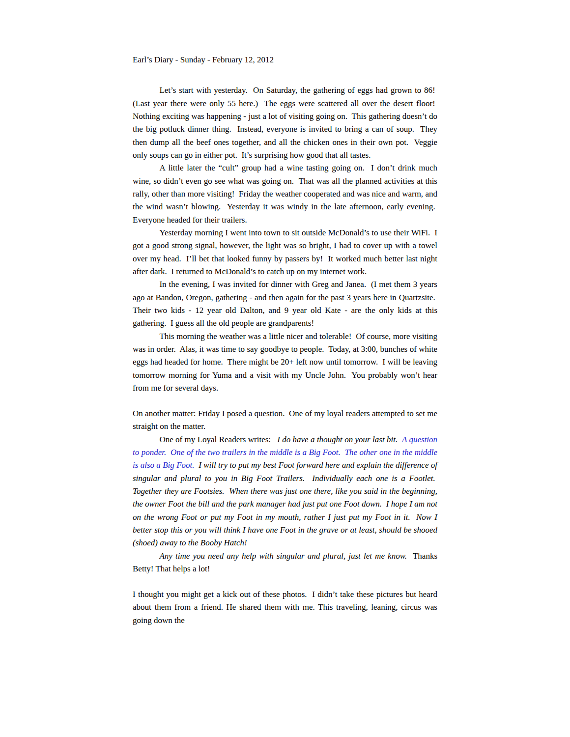Earl’s Diary - Sunday - February 12, 2012
Let’s start with yesterday. On Saturday, the gathering of eggs had grown to 86! (Last year there were only 55 here.) The eggs were scattered all over the desert floor! Nothing exciting was happening - just a lot of visiting going on. This gathering doesn’t do the big potluck dinner thing. Instead, everyone is invited to bring a can of soup. They then dump all the beef ones together, and all the chicken ones in their own pot. Veggie only soups can go in either pot. It’s surprising how good that all tastes.
A little later the “cult” group had a wine tasting going on. I don’t drink much wine, so didn’t even go see what was going on. That was all the planned activities at this rally, other than more visiting! Friday the weather cooperated and was nice and warm, and the wind wasn’t blowing. Yesterday it was windy in the late afternoon, early evening. Everyone headed for their trailers.
Yesterday morning I went into town to sit outside McDonald’s to use their WiFi. I got a good strong signal, however, the light was so bright, I had to cover up with a towel over my head. I’ll bet that looked funny by passers by! It worked much better last night after dark. I returned to McDonald’s to catch up on my internet work.
In the evening, I was invited for dinner with Greg and Janea. (I met them 3 years ago at Bandon, Oregon, gathering - and then again for the past 3 years here in Quartzsite. Their two kids - 12 year old Dalton, and 9 year old Kate - are the only kids at this gathering. I guess all the old people are grandparents!
This morning the weather was a little nicer and tolerable! Of course, more visiting was in order. Alas, it was time to say goodbye to people. Today, at 3:00, bunches of white eggs had headed for home. There might be 20+ left now until tomorrow. I will be leaving tomorrow morning for Yuma and a visit with my Uncle John. You probably won’t hear from me for several days.
On another matter: Friday I posed a question. One of my loyal readers attempted to set me straight on the matter.
One of my Loyal Readers writes: I do have a thought on your last bit. A question to ponder. One of the two trailers in the middle is a Big Foot. The other one in the middle is also a Big Foot. I will try to put my best Foot forward here and explain the difference of singular and plural to you in Big Foot Trailers. Individually each one is a Footlet. Together they are Footsies. When there was just one there, like you said in the beginning, the owner Foot the bill and the park manager had just put one Foot down. I hope I am not on the wrong Foot or put my Foot in my mouth, rather I just put my Foot in it. Now I better stop this or you will think I have one Foot in the grave or at least, should be shooed (shoed) away to the Booby Hatch!
Any time you need any help with singular and plural, just let me know. Thanks Betty! That helps a lot!
I thought you might get a kick out of these photos. I didn’t take these pictures but heard about them from a friend. He shared them with me. This traveling, leaning, circus was going down the